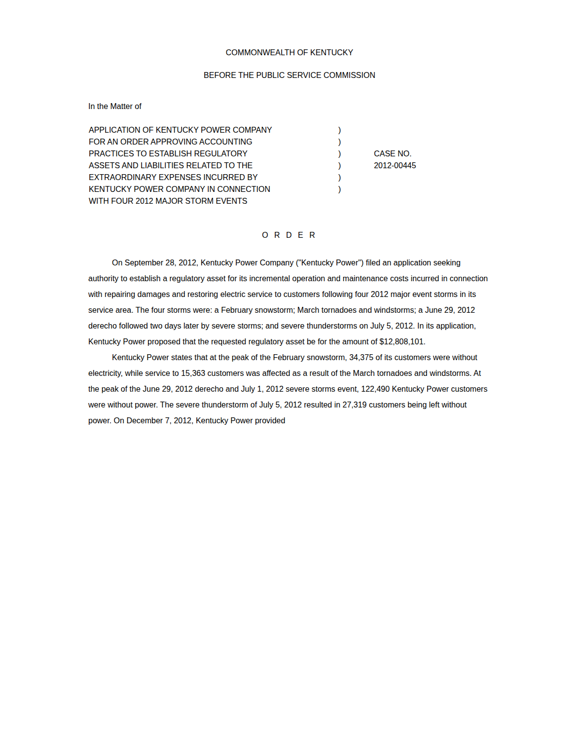COMMONWEALTH OF KENTUCKY
BEFORE THE PUBLIC SERVICE COMMISSION
In the Matter of
| APPLICATION OF KENTUCKY POWER COMPANY FOR AN ORDER APPROVING ACCOUNTING PRACTICES TO ESTABLISH REGULATORY ASSETS AND LIABILITIES RELATED TO THE EXTRAORDINARY EXPENSES INCURRED BY KENTUCKY POWER COMPANY IN CONNECTION WITH FOUR 2012 MAJOR STORM EVENTS | ) ) ) ) ) ) | CASE NO. 2012-00445 |
O R D E R
On September 28, 2012, Kentucky Power Company ("Kentucky Power") filed an application seeking authority to establish a regulatory asset for its incremental operation and maintenance costs incurred in connection with repairing damages and restoring electric service to customers following four 2012 major event storms in its service area. The four storms were: a February snowstorm; March tornadoes and windstorms; a June 29, 2012 derecho followed two days later by severe storms; and severe thunderstorms on July 5, 2012. In its application, Kentucky Power proposed that the requested regulatory asset be for the amount of $12,808,101.
Kentucky Power states that at the peak of the February snowstorm, 34,375 of its customers were without electricity, while service to 15,363 customers was affected as a result of the March tornadoes and windstorms. At the peak of the June 29, 2012 derecho and July 1, 2012 severe storms event, 122,490 Kentucky Power customers were without power. The severe thunderstorm of July 5, 2012 resulted in 27,319 customers being left without power. On December 7, 2012, Kentucky Power provided